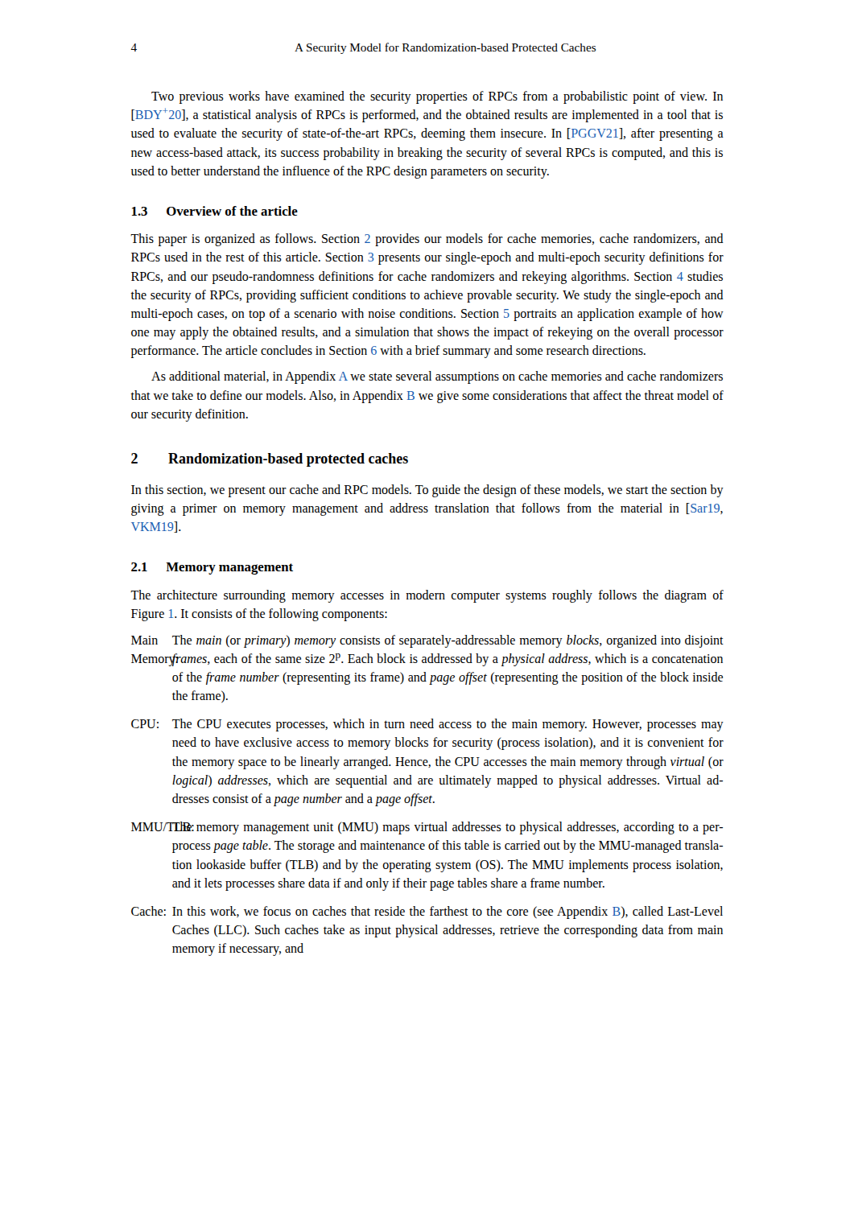4 A Security Model for Randomization-based Protected Caches
Two previous works have examined the security properties of RPCs from a probabilistic point of view. In [BDY+20], a statistical analysis of RPCs is performed, and the obtained results are implemented in a tool that is used to evaluate the security of state-of-the-art RPCs, deeming them insecure. In [PGGV21], after presenting a new access-based attack, its success probability in breaking the security of several RPCs is computed, and this is used to better understand the influence of the RPC design parameters on security.
1.3 Overview of the article
This paper is organized as follows. Section 2 provides our models for cache memories, cache randomizers, and RPCs used in the rest of this article. Section 3 presents our single-epoch and multi-epoch security definitions for RPCs, and our pseudo-randomness definitions for cache randomizers and rekeying algorithms. Section 4 studies the security of RPCs, providing sufficient conditions to achieve provable security. We study the single-epoch and multi-epoch cases, on top of a scenario with noise conditions. Section 5 portraits an application example of how one may apply the obtained results, and a simulation that shows the impact of rekeying on the overall processor performance. The article concludes in Section 6 with a brief summary and some research directions.
As additional material, in Appendix A we state several assumptions on cache memories and cache randomizers that we take to define our models. Also, in Appendix B we give some considerations that affect the threat model of our security definition.
2 Randomization-based protected caches
In this section, we present our cache and RPC models. To guide the design of these models, we start the section by giving a primer on memory management and address translation that follows from the material in [Sar19, VKM19].
2.1 Memory management
The architecture surrounding memory accesses in modern computer systems roughly follows the diagram of Figure 1. It consists of the following components:
Main Memory:
The main (or primary) memory consists of separately-addressable memory blocks, organized into disjoint frames, each of the same size 2p. Each block is addressed by a physical address, which is a concatenation of the frame number (representing its frame) and page offset (representing the position of the block inside the frame).
CPU:
The CPU executes processes, which in turn need access to the main memory. However, processes may need to have exclusive access to memory blocks for security (process isolation), and it is convenient for the memory space to be linearly arranged. Hence, the CPU accesses the main memory through virtual (or logical) addresses, which are sequential and are ultimately mapped to physical addresses. Virtual addresses consist of a page number and a page offset.
MMU/TLB:
The memory management unit (MMU) maps virtual addresses to physical addresses, according to a per-process page table. The storage and maintenance of this table is carried out by the MMU-managed translation lookaside buffer (TLB) and by the operating system (OS). The MMU implements process isolation, and it lets processes share data if and only if their page tables share a frame number.
Cache:
In this work, we focus on caches that reside the farthest to the core (see Appendix B), called Last-Level Caches (LLC). Such caches take as input physical addresses, retrieve the corresponding data from main memory if necessary, and